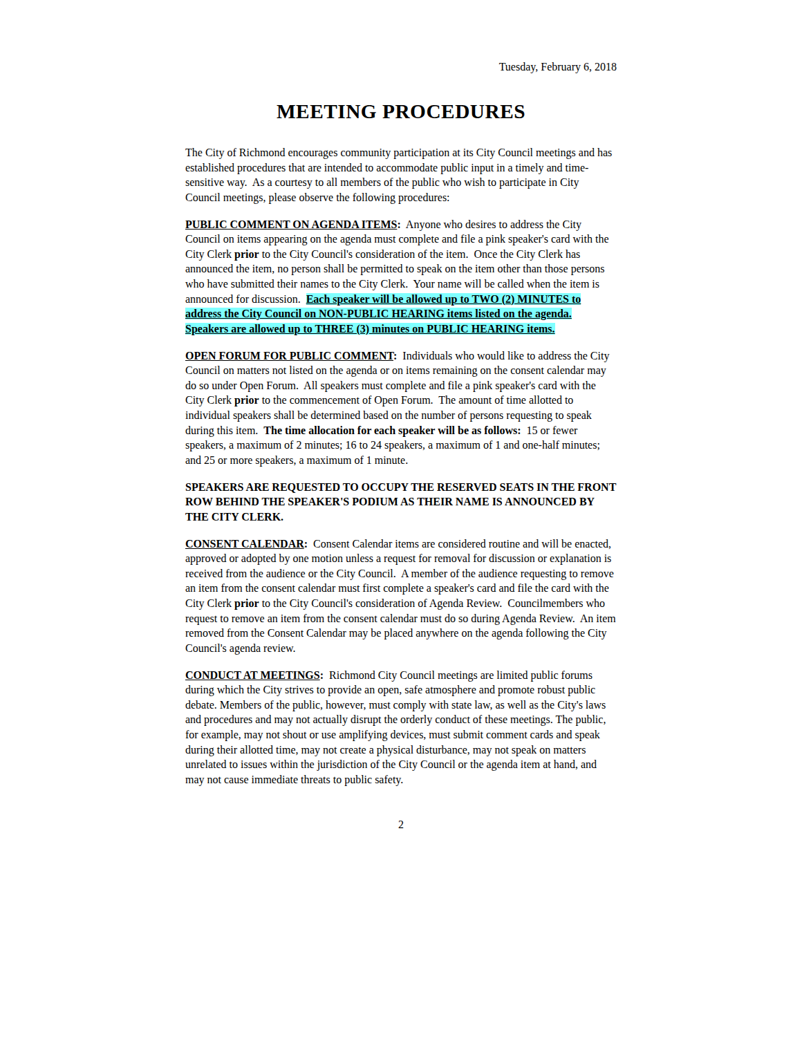Tuesday, February 6, 2018
MEETING PROCEDURES
The City of Richmond encourages community participation at its City Council meetings and has established procedures that are intended to accommodate public input in a timely and time-sensitive way. As a courtesy to all members of the public who wish to participate in City Council meetings, please observe the following procedures:
PUBLIC COMMENT ON AGENDA ITEMS: Anyone who desires to address the City Council on items appearing on the agenda must complete and file a pink speaker's card with the City Clerk prior to the City Council's consideration of the item. Once the City Clerk has announced the item, no person shall be permitted to speak on the item other than those persons who have submitted their names to the City Clerk. Your name will be called when the item is announced for discussion. Each speaker will be allowed up to TWO (2) MINUTES to address the City Council on NON-PUBLIC HEARING items listed on the agenda. Speakers are allowed up to THREE (3) minutes on PUBLIC HEARING items.
OPEN FORUM FOR PUBLIC COMMENT: Individuals who would like to address the City Council on matters not listed on the agenda or on items remaining on the consent calendar may do so under Open Forum. All speakers must complete and file a pink speaker's card with the City Clerk prior to the commencement of Open Forum. The amount of time allotted to individual speakers shall be determined based on the number of persons requesting to speak during this item. The time allocation for each speaker will be as follows: 15 or fewer speakers, a maximum of 2 minutes; 16 to 24 speakers, a maximum of 1 and one-half minutes; and 25 or more speakers, a maximum of 1 minute.
SPEAKERS ARE REQUESTED TO OCCUPY THE RESERVED SEATS IN THE FRONT ROW BEHIND THE SPEAKER'S PODIUM AS THEIR NAME IS ANNOUNCED BY THE CITY CLERK.
CONSENT CALENDAR: Consent Calendar items are considered routine and will be enacted, approved or adopted by one motion unless a request for removal for discussion or explanation is received from the audience or the City Council. A member of the audience requesting to remove an item from the consent calendar must first complete a speaker's card and file the card with the City Clerk prior to the City Council's consideration of Agenda Review. Councilmembers who request to remove an item from the consent calendar must do so during Agenda Review. An item removed from the Consent Calendar may be placed anywhere on the agenda following the City Council's agenda review.
CONDUCT AT MEETINGS: Richmond City Council meetings are limited public forums during which the City strives to provide an open, safe atmosphere and promote robust public debate. Members of the public, however, must comply with state law, as well as the City's laws and procedures and may not actually disrupt the orderly conduct of these meetings. The public, for example, may not shout or use amplifying devices, must submit comment cards and speak during their allotted time, may not create a physical disturbance, may not speak on matters unrelated to issues within the jurisdiction of the City Council or the agenda item at hand, and may not cause immediate threats to public safety.
2